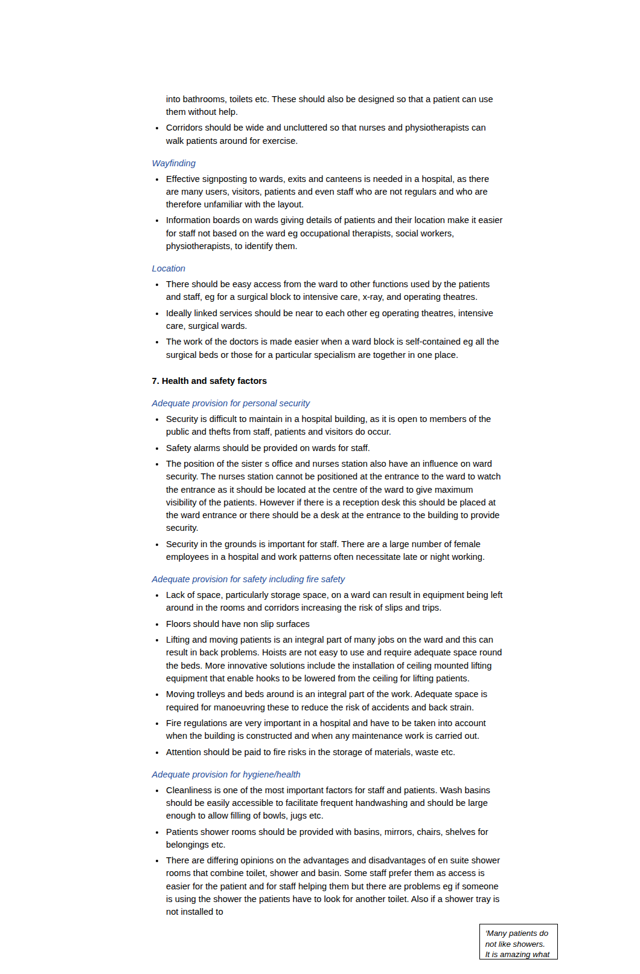into bathrooms, toilets etc. These should also be designed so that a patient can use them without help.
Corridors should be wide and uncluttered so that nurses and physiotherapists can walk patients around for exercise.
Wayfinding
Effective signposting to wards, exits and canteens is needed in a hospital, as there are many users, visitors, patients and even staff who are not regulars and who are therefore unfamiliar with the layout.
Information boards on wards giving details of patients and their location make it easier for staff not based on the ward eg occupational therapists, social workers, physiotherapists, to identify them.
Location
There should be easy access from the ward to other functions used by the patients and staff, eg for a surgical block to intensive care, x-ray, and operating theatres.
Ideally linked services should be near to each other eg operating theatres, intensive care, surgical wards.
The work of the doctors is made easier when a ward block is self-contained eg all the surgical beds or those for a particular specialism are together in one place.
7. Health and safety factors
Adequate provision for personal security
Security is difficult to maintain in a hospital building, as it is open to members of the public and thefts from staff, patients and visitors do occur.
Safety alarms should be provided on wards for staff.
The position of the sister s office and nurses station also have an influence on ward security. The nurses station cannot be positioned at the entrance to the ward to watch the entrance as it should be located at the centre of the ward to give maximum visibility of the patients. However if there is a reception desk this should be placed at the ward entrance or there should be a desk at the entrance to the building to provide security.
Security in the grounds is important for staff. There are a large number of female employees in a hospital and work patterns often necessitate late or night working.
Adequate provision for safety including fire safety
Lack of space, particularly storage space, on a ward can result in equipment being left around in the rooms and corridors increasing the risk of slips and trips.
Floors should have non slip surfaces
Lifting and moving patients is an integral part of many jobs on the ward and this can result in back problems. Hoists are not easy to use and require adequate space round the beds. More innovative solutions include the installation of ceiling mounted lifting equipment that enable hooks to be lowered from the ceiling for lifting patients.
Moving trolleys and beds around is an integral part of the work. Adequate space is required for manoeuvring these to reduce the risk of accidents and back strain.
Fire regulations are very important in a hospital and have to be taken into account when the building is constructed and when any maintenance work is carried out.
Attention should be paid to fire risks in the storage of materials, waste etc.
Adequate provision for hygiene/health
Cleanliness is one of the most important factors for staff and patients. Wash basins should be easily accessible to facilitate frequent handwashing and should be large enough to allow filling of bowls, jugs etc.
Patients shower rooms should be provided with basins, mirrors, chairs, shelves for belongings etc.
There are differing opinions on the advantages and disadvantages of en suite shower rooms that combine toilet, shower and basin. Some staff prefer them as access is easier for the patient and for staff helping them but there are problems eg if someone is using the shower the patients have to look for another toilet. Also if a shower tray is not installed to
‘Many patients do not like showers. It is amazing what a bath